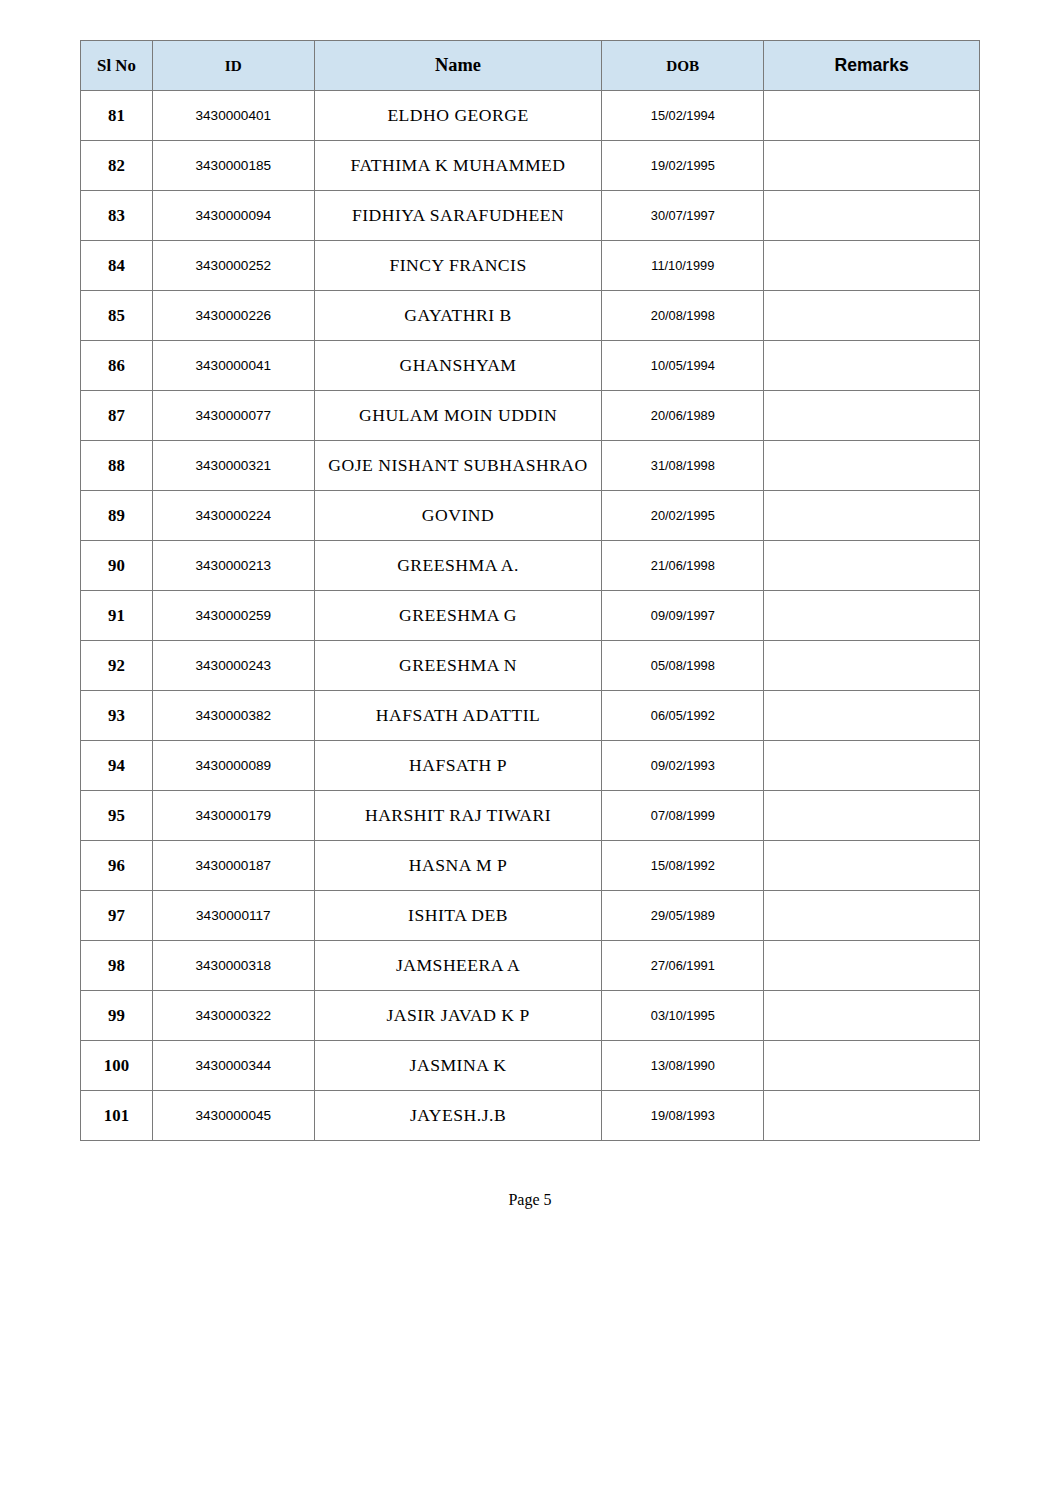| Sl No | ID | Name | DOB | Remarks |
| --- | --- | --- | --- | --- |
| 81 | 3430000401 | ELDHO GEORGE | 15/02/1994 | |
| 82 | 3430000185 | FATHIMA K MUHAMMED | 19/02/1995 | |
| 83 | 3430000094 | FIDHIYA SARAFUDHEEN | 30/07/1997 | |
| 84 | 3430000252 | FINCY FRANCIS | 11/10/1999 | |
| 85 | 3430000226 | GAYATHRI B | 20/08/1998 | |
| 86 | 3430000041 | GHANSHYAM | 10/05/1994 | |
| 87 | 3430000077 | GHULAM MOIN UDDIN | 20/06/1989 | |
| 88 | 3430000321 | GOJE NISHANT SUBHASHRAO | 31/08/1998 | |
| 89 | 3430000224 | GOVIND | 20/02/1995 | |
| 90 | 3430000213 | GREESHMA A. | 21/06/1998 | |
| 91 | 3430000259 | GREESHMA G | 09/09/1997 | |
| 92 | 3430000243 | GREESHMA N | 05/08/1998 | |
| 93 | 3430000382 | HAFSATH ADATTIL | 06/05/1992 | |
| 94 | 3430000089 | HAFSATH P | 09/02/1993 | |
| 95 | 3430000179 | HARSHIT RAJ TIWARI | 07/08/1999 | |
| 96 | 3430000187 | HASNA M P | 15/08/1992 | |
| 97 | 3430000117 | ISHITA DEB | 29/05/1989 | |
| 98 | 3430000318 | JAMSHEERA A | 27/06/1991 | |
| 99 | 3430000322 | JASIR JAVAD K P | 03/10/1995 | |
| 100 | 3430000344 | JASMINA K | 13/08/1990 | |
| 101 | 3430000045 | JAYESH.J.B | 19/08/1993 | |
Page 5